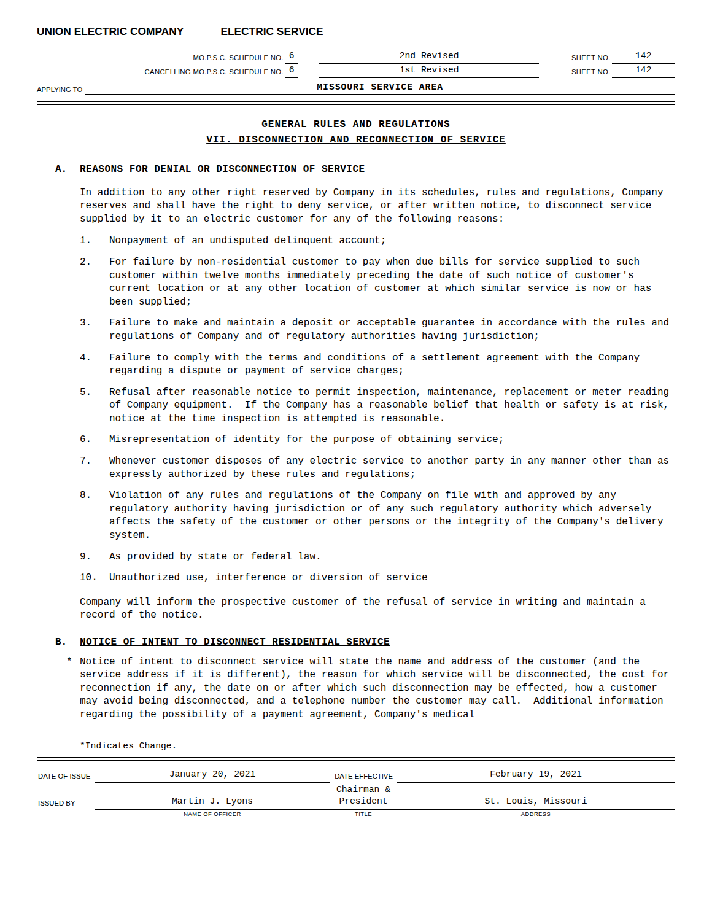UNION ELECTRIC COMPANY ELECTRIC SERVICE
| MO.P.S.C. SCHEDULE NO. | 6 | | 2nd Revised | SHEET NO. | 142 |
| CANCELLING MO.P.S.C. SCHEDULE NO. | 6 | | 1st Revised | SHEET NO. | 142 |
APPLYING TO MISSOURI SERVICE AREA
GENERAL RULES AND REGULATIONS
VII. DISCONNECTION AND RECONNECTION OF SERVICE
A. REASONS FOR DENIAL OR DISCONNECTION OF SERVICE
In addition to any other right reserved by Company in its schedules, rules and regulations, Company reserves and shall have the right to deny service, or after written notice, to disconnect service supplied by it to an electric customer for any of the following reasons:
1. Nonpayment of an undisputed delinquent account;
2. For failure by non-residential customer to pay when due bills for service supplied to such customer within twelve months immediately preceding the date of such notice of customer's current location or at any other location of customer at which similar service is now or has been supplied;
3. Failure to make and maintain a deposit or acceptable guarantee in accordance with the rules and regulations of Company and of regulatory authorities having jurisdiction;
4. Failure to comply with the terms and conditions of a settlement agreement with the Company regarding a dispute or payment of service charges;
5. Refusal after reasonable notice to permit inspection, maintenance, replacement or meter reading of Company equipment. If the Company has a reasonable belief that health or safety is at risk, notice at the time inspection is attempted is reasonable.
6. Misrepresentation of identity for the purpose of obtaining service;
7. Whenever customer disposes of any electric service to another party in any manner other than as expressly authorized by these rules and regulations;
8. Violation of any rules and regulations of the Company on file with and approved by any regulatory authority having jurisdiction or of any such regulatory authority which adversely affects the safety of the customer or other persons or the integrity of the Company's delivery system.
9. As provided by state or federal law.
10. Unauthorized use, interference or diversion of service
Company will inform the prospective customer of the refusal of service in writing and maintain a record of the notice.
B. NOTICE OF INTENT TO DISCONNECT RESIDENTIAL SERVICE
* Notice of intent to disconnect service will state the name and address of the customer (and the service address if it is different), the reason for which service will be disconnected, the cost for reconnection if any, the date on or after which such disconnection may be effected, how a customer may avoid being disconnected, and a telephone number the customer may call. Additional information regarding the possibility of a payment agreement, Company's medical
*Indicates Change.
| DATE OF ISSUE | January 20, 2021 | DATE EFFECTIVE | February 19, 2021 |
| ISSUED BY | Martin J. Lyons | Chairman & President | St. Louis, Missouri |
| | NAME OF OFFICER | TITLE | ADDRESS |